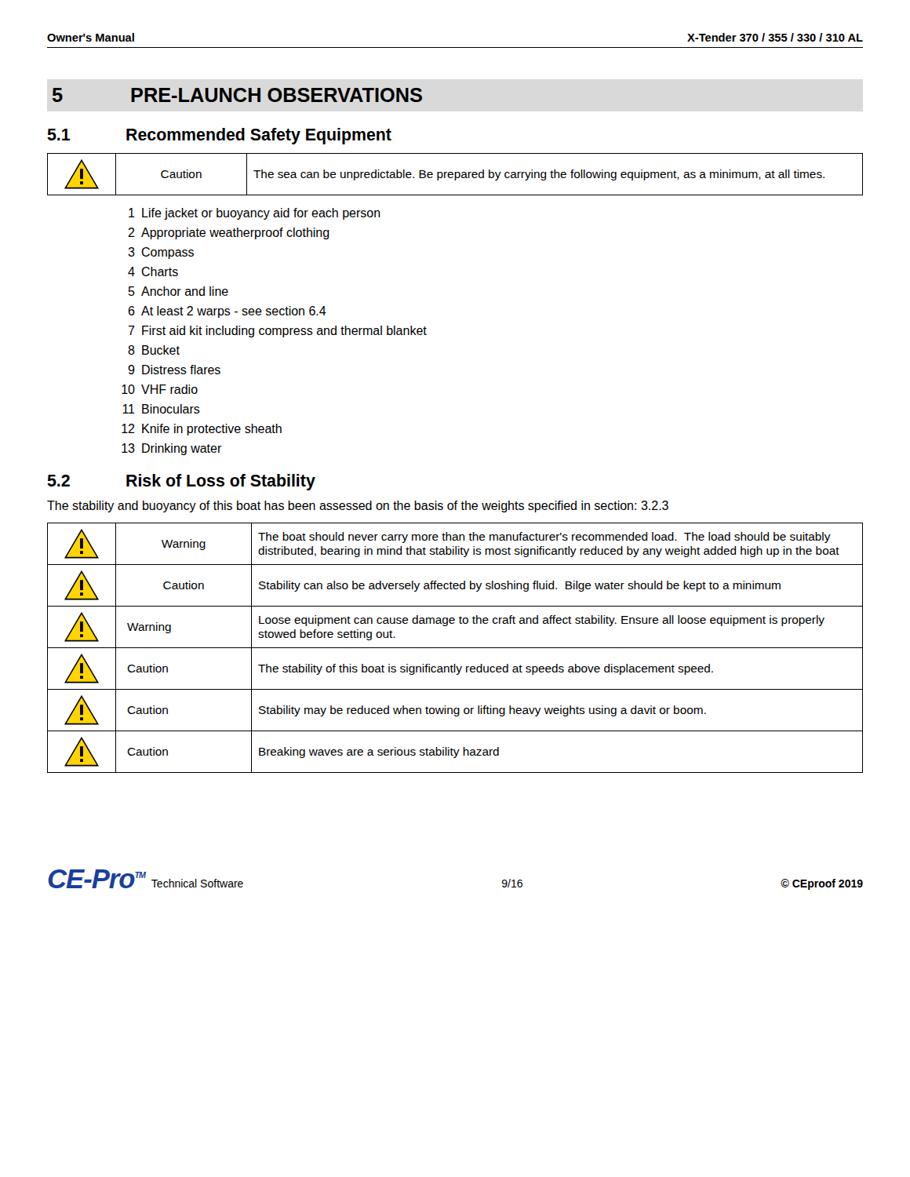Owner's Manual X-Tender 370 / 355 / 330 / 310 AL
5 PRE-LAUNCH OBSERVATIONS
5.1 Recommended Safety Equipment
| | Caution | The sea can be unpredictable. Be prepared by carrying the following equipment, as a minimum, at all times. |
Life jacket or buoyancy aid for each person
Appropriate weatherproof clothing
Compass
Charts
Anchor and line
At least 2 warps - see section 6.4
First aid kit including compress and thermal blanket
Bucket
Distress flares
VHF radio
Binoculars
Knife in protective sheath
Drinking water
5.2 Risk of Loss of Stability
The stability and buoyancy of this boat has been assessed on the basis of the weights specified in section: 3.2.3
| | Warning | The boat should never carry more than the manufacturer's recommended load. The load should be suitably distributed, bearing in mind that stability is most significantly reduced by any weight added high up in the boat |
| | Caution | Stability can also be adversely affected by sloshing fluid. Bilge water should be kept to a minimum |
| | Warning | Loose equipment can cause damage to the craft and affect stability. Ensure all loose equipment is properly stowed before setting out. |
| | Caution | The stability of this boat is significantly reduced at speeds above displacement speed. |
| | Caution | Stability may be reduced when towing or lifting heavy weights using a davit or boom. |
| | Caution | Breaking waves are a serious stability hazard |
CE-ProTM Technical Software
9/16
© CEproof 2019